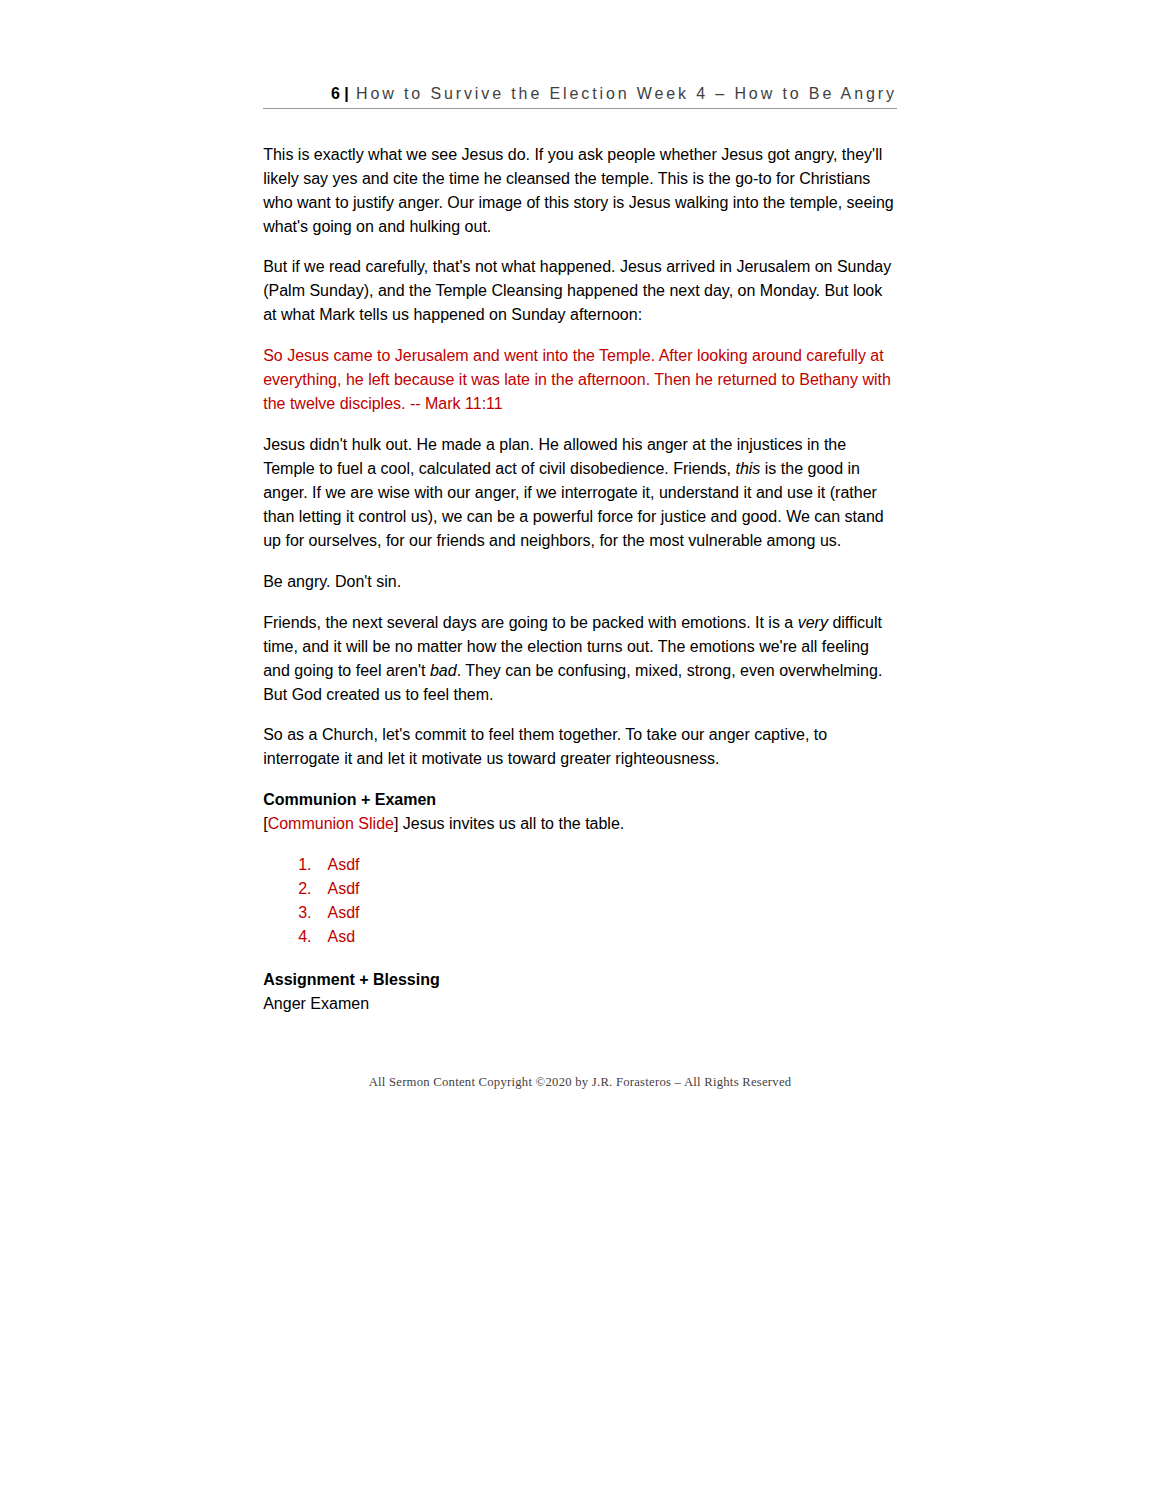6 | How to Survive the Election Week 4 – How to Be Angry
This is exactly what we see Jesus do. If you ask people whether Jesus got angry, they'll likely say yes and cite the time he cleansed the temple. This is the go-to for Christians who want to justify anger. Our image of this story is Jesus walking into the temple, seeing what's going on and hulking out.
But if we read carefully, that's not what happened. Jesus arrived in Jerusalem on Sunday (Palm Sunday), and the Temple Cleansing happened the next day, on Monday. But look at what Mark tells us happened on Sunday afternoon:
So Jesus came to Jerusalem and went into the Temple. After looking around carefully at everything, he left because it was late in the afternoon. Then he returned to Bethany with the twelve disciples. -- Mark 11:11
Jesus didn't hulk out. He made a plan. He allowed his anger at the injustices in the Temple to fuel a cool, calculated act of civil disobedience. Friends, this is the good in anger. If we are wise with our anger, if we interrogate it, understand it and use it (rather than letting it control us), we can be a powerful force for justice and good. We can stand up for ourselves, for our friends and neighbors, for the most vulnerable among us.
Be angry. Don't sin.
Friends, the next several days are going to be packed with emotions. It is a very difficult time, and it will be no matter how the election turns out. The emotions we're all feeling and going to feel aren't bad. They can be confusing, mixed, strong, even overwhelming. But God created us to feel them.
So as a Church, let's commit to feel them together. To take our anger captive, to interrogate it and let it motivate us toward greater righteousness.
Communion + Examen
[Communion Slide] Jesus invites us all to the table.
Asdf
Asdf
Asdf
Asd
Assignment + Blessing
Anger Examen
All Sermon Content Copyright ©2020 by J.R. Forasteros – All Rights Reserved